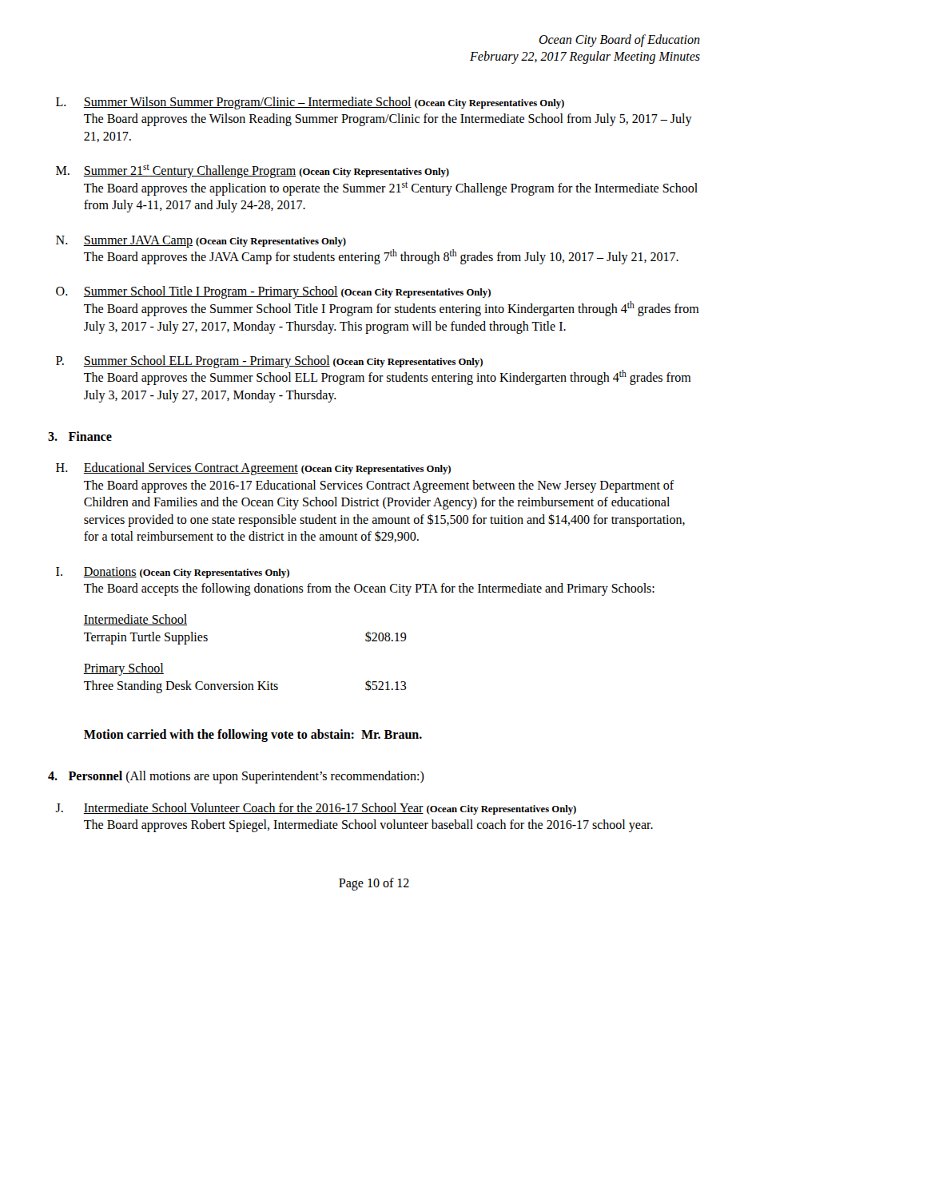Ocean City Board of Education
February 22, 2017 Regular Meeting Minutes
L.
Summer Wilson Summer Program/Clinic – Intermediate School (Ocean City Representatives Only)
The Board approves the Wilson Reading Summer Program/Clinic for the Intermediate School from July 5, 2017 – July 21, 2017.
M.
Summer 21st Century Challenge Program (Ocean City Representatives Only)
The Board approves the application to operate the Summer 21st Century Challenge Program for the Intermediate School from July 4-11, 2017 and July 24-28, 2017.
N.
Summer JAVA Camp (Ocean City Representatives Only)
The Board approves the JAVA Camp for students entering 7th through 8th grades from July 10, 2017 – July 21, 2017.
O.
Summer School Title I Program - Primary School (Ocean City Representatives Only)
The Board approves the Summer School Title I Program for students entering into Kindergarten through 4th grades from July 3, 2017 - July 27, 2017, Monday - Thursday. This program will be funded through Title I.
P.
Summer School ELL Program - Primary School (Ocean City Representatives Only)
The Board approves the Summer School ELL Program for students entering into Kindergarten through 4th grades from July 3, 2017 - July 27, 2017, Monday - Thursday.
3.
Finance
H.
Educational Services Contract Agreement (Ocean City Representatives Only)
The Board approves the 2016-17 Educational Services Contract Agreement between the New Jersey Department of Children and Families and the Ocean City School District (Provider Agency) for the reimbursement of educational services provided to one state responsible student in the amount of $15,500 for tuition and $14,400 for transportation, for a total reimbursement to the district in the amount of $29,900.
I.
Donations (Ocean City Representatives Only)
The Board accepts the following donations from the Ocean City PTA for the Intermediate and Primary Schools:
Intermediate School
Terrapin Turtle Supplies
$208.19
Primary School
Three Standing Desk Conversion Kits
$521.13
Motion carried with the following vote to abstain: Mr. Braun.
4.
Personnel (All motions are upon Superintendent’s recommendation:)
J.
Intermediate School Volunteer Coach for the 2016-17 School Year (Ocean City Representatives Only)
The Board approves Robert Spiegel, Intermediate School volunteer baseball coach for the 2016-17 school year.
Page 10 of 12